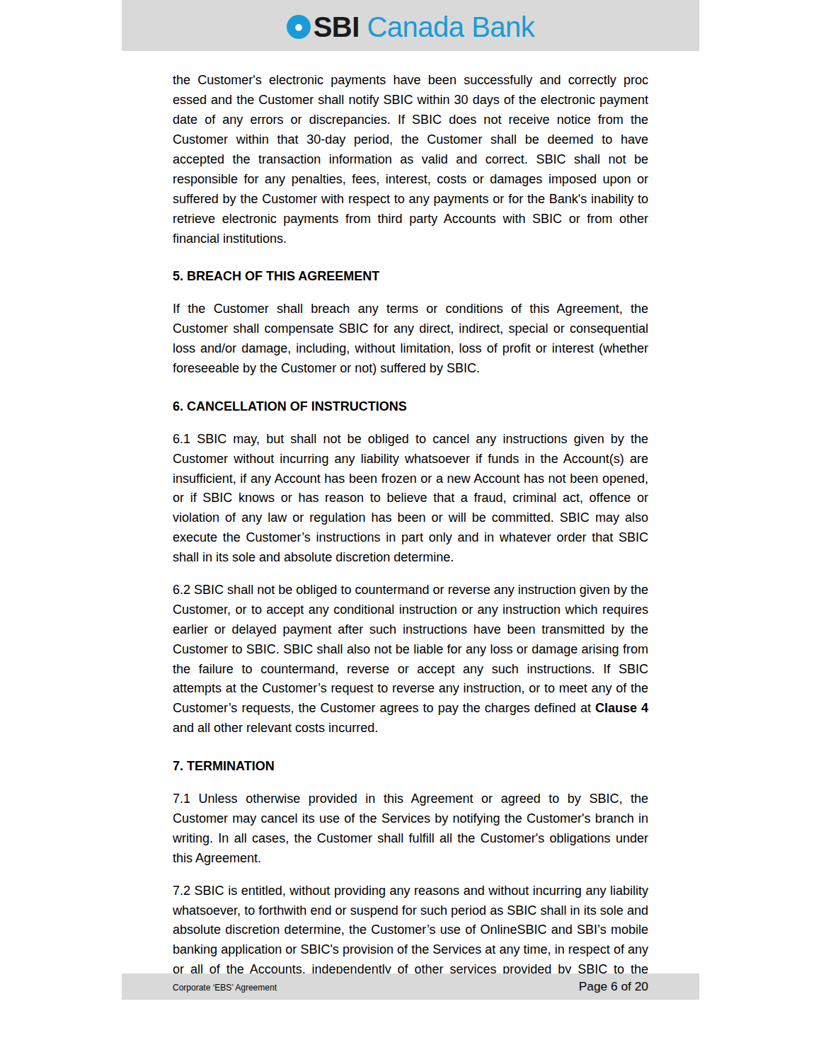●SBI Canada Bank
the Customer's electronic payments have been successfully and correctly proc essed and the Customer shall notify SBIC within 30 days of the electronic payment date of any errors or discrepancies. If SBIC does not receive notice from the Customer within that 30-day period, the Customer shall be deemed to have accepted the transaction information as valid and correct. SBIC shall not be responsible for any penalties, fees, interest, costs or damages imposed upon or suffered by the Customer with respect to any payments or for the Bank's inability to retrieve electronic payments from third party Accounts with SBIC or from other financial institutions.
5. BREACH OF THIS AGREEMENT
If the Customer shall breach any terms or conditions of this Agreement, the Customer shall compensate SBIC for any direct, indirect, special or consequential loss and/or damage, including, without limitation, loss of profit or interest (whether foreseeable by the Customer or not) suffered by SBIC.
6. CANCELLATION OF INSTRUCTIONS
6.1 SBIC may, but shall not be obliged to cancel any instructions given by the Customer without incurring any liability whatsoever if funds in the Account(s) are insufficient, if any Account has been frozen or a new Account has not been opened, or if SBIC knows or has reason to believe that a fraud, criminal act, offence or violation of any law or regulation has been or will be committed. SBIC may also execute the Customer’s instructions in part only and in whatever order that SBIC shall in its sole and absolute discretion determine.
6.2 SBIC shall not be obliged to countermand or reverse any instruction given by the Customer, or to accept any conditional instruction or any instruction which requires earlier or delayed payment after such instructions have been transmitted by the Customer to SBIC. SBIC shall also not be liable for any loss or damage arising from the failure to countermand, reverse or accept any such instructions. If SBIC attempts at the Customer’s request to reverse any instruction, or to meet any of the Customer’s requests, the Customer agrees to pay the charges defined at Clause 4 and all other relevant costs incurred.
7. TERMINATION
7.1 Unless otherwise provided in this Agreement or agreed to by SBIC, the Customer may cancel its use of the Services by notifying the Customer's branch in writing. In all cases, the Customer shall fulfill all the Customer's obligations under this Agreement.
7.2 SBIC is entitled, without providing any reasons and without incurring any liability whatsoever, to forthwith end or suspend for such period as SBIC shall in its sole and absolute discretion determine, the Customer’s use of OnlineSBIC and SBI’s mobile banking application or SBIC's provision of the Services at any time, in respect of any or all of the Accounts, independently of other services provided by SBIC to the Customer.
Corporate ‘EBS’ Agreement
Page 6 of 20